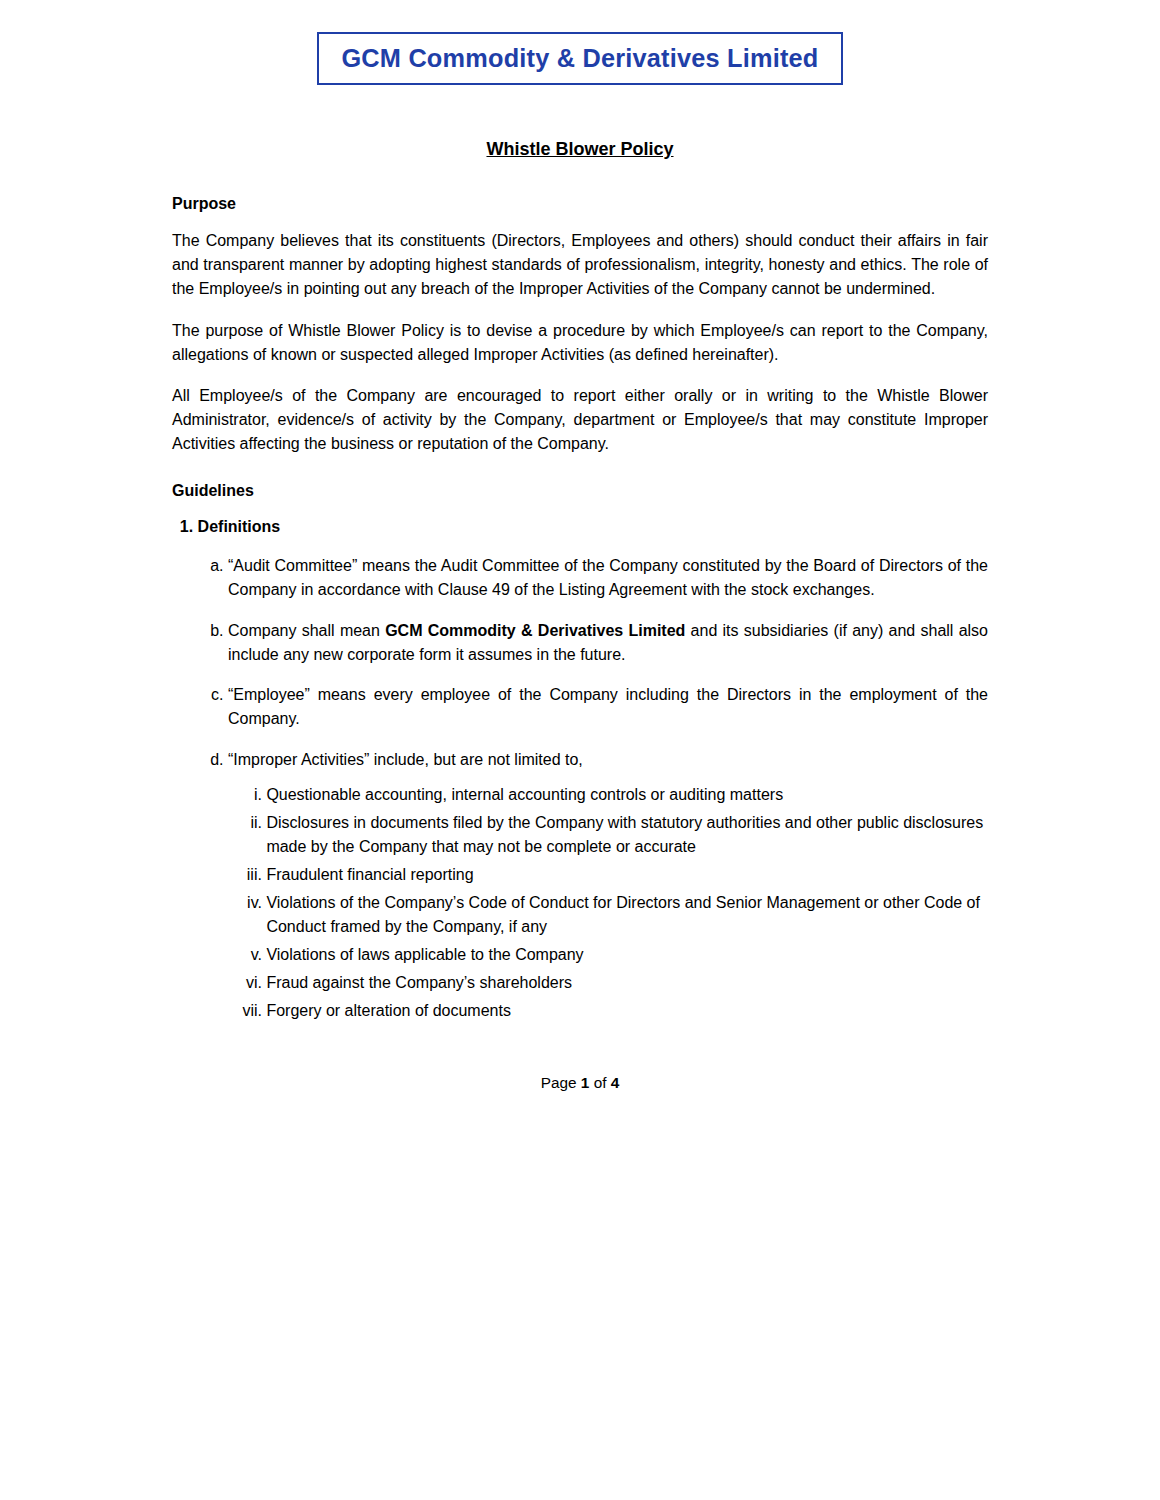GCM Commodity & Derivatives Limited
Whistle Blower Policy
Purpose
The Company believes that its constituents (Directors, Employees and others) should conduct their affairs in fair and transparent manner by adopting highest standards of professionalism, integrity, honesty and ethics. The role of the Employee/s in pointing out any breach of the Improper Activities of the Company cannot be undermined.
The purpose of Whistle Blower Policy is to devise a procedure by which Employee/s can report to the Company, allegations of known or suspected alleged Improper Activities (as defined hereinafter).
All Employee/s of the Company are encouraged to report either orally or in writing to the Whistle Blower Administrator, evidence/s of activity by the Company, department or Employee/s that may constitute Improper Activities affecting the business or reputation of the Company.
Guidelines
Definitions
“Audit Committee” means the Audit Committee of the Company constituted by the Board of Directors of the Company in accordance with Clause 49 of the Listing Agreement with the stock exchanges.
Company shall mean GCM Commodity & Derivatives Limited and its subsidiaries (if any) and shall also include any new corporate form it assumes in the future.
“Employee” means every employee of the Company including the Directors in the employment of the Company.
“Improper Activities” include, but are not limited to,
Questionable accounting, internal accounting controls or auditing matters
Disclosures in documents filed by the Company with statutory authorities and other public disclosures made by the Company that may not be complete or accurate
Fraudulent financial reporting
Violations of the Company’s Code of Conduct for Directors and Senior Management or other Code of Conduct framed by the Company, if any
Violations of laws applicable to the Company
Fraud against the Company’s shareholders
Forgery or alteration of documents
Page 1 of 4